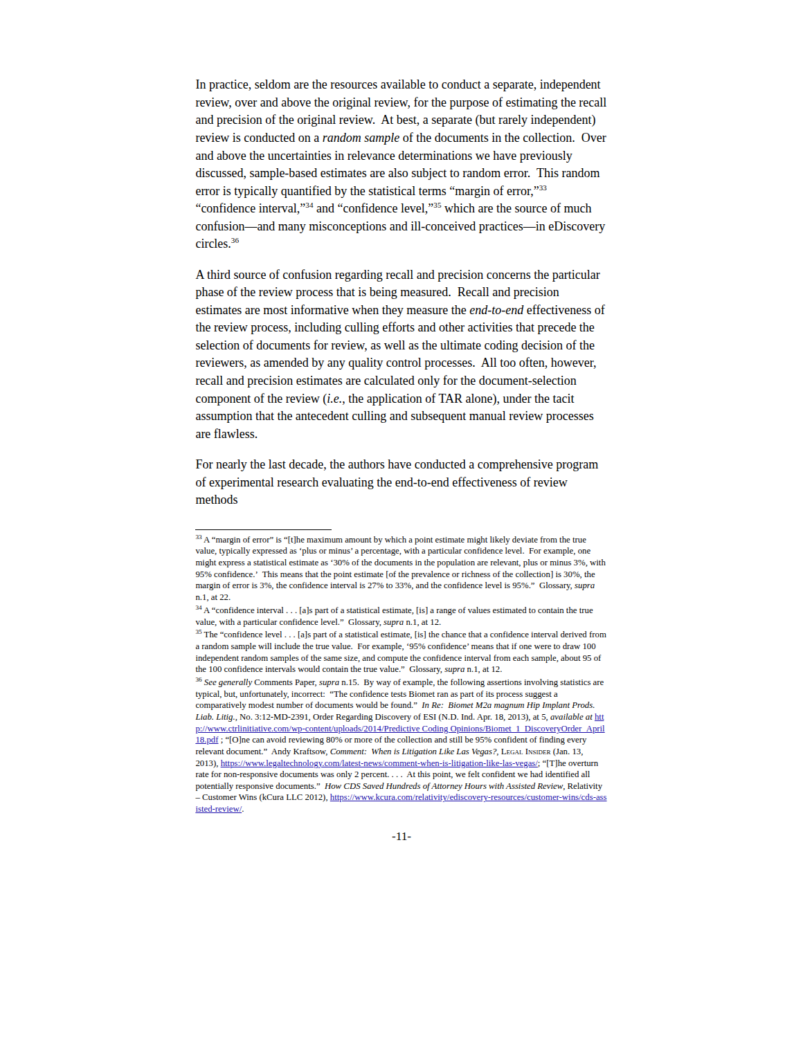In practice, seldom are the resources available to conduct a separate, independent review, over and above the original review, for the purpose of estimating the recall and precision of the original review. At best, a separate (but rarely independent) review is conducted on a random sample of the documents in the collection. Over and above the uncertainties in relevance determinations we have previously discussed, sample-based estimates are also subject to random error. This random error is typically quantified by the statistical terms “margin of error,”33 “confidence interval,”34 and “confidence level,”35 which are the source of much confusion—and many misconceptions and ill-conceived practices—in eDiscovery circles.36
A third source of confusion regarding recall and precision concerns the particular phase of the review process that is being measured. Recall and precision estimates are most informative when they measure the end-to-end effectiveness of the review process, including culling efforts and other activities that precede the selection of documents for review, as well as the ultimate coding decision of the reviewers, as amended by any quality control processes. All too often, however, recall and precision estimates are calculated only for the document-selection component of the review (i.e., the application of TAR alone), under the tacit assumption that the antecedent culling and subsequent manual review processes are flawless.
For nearly the last decade, the authors have conducted a comprehensive program of experimental research evaluating the end-to-end effectiveness of review methods
33 A “margin of error” is “[t]he maximum amount by which a point estimate might likely deviate from the true value, typically expressed as ‘plus or minus’ a percentage, with a particular confidence level. For example, one might express a statistical estimate as ‘30% of the documents in the population are relevant, plus or minus 3%, with 95% confidence.’ This means that the point estimate [of the prevalence or richness of the collection] is 30%, the margin of error is 3%, the confidence interval is 27% to 33%, and the confidence level is 95%.” Glossary, supra n.1, at 22.
34 A “confidence interval . . . [a]s part of a statistical estimate, [is] a range of values estimated to contain the true value, with a particular confidence level.” Glossary, supra n.1, at 12.
35 The “confidence level . . . [a]s part of a statistical estimate, [is] the chance that a confidence interval derived from a random sample will include the true value. For example, ‘95% confidence’ means that if one were to draw 100 independent random samples of the same size, and compute the confidence interval from each sample, about 95 of the 100 confidence intervals would contain the true value.” Glossary, supra n.1, at 12.
36 See generally Comments Paper, supra n.15. By way of example, the following assertions involving statistics are typical, but, unfortunately, incorrect: “The confidence tests Biomet ran as part of its process suggest a comparatively modest number of documents would be found.” In Re: Biomet M2a magnum Hip Implant Prods. Liab. Litig., No. 3:12-MD-2391, Order Regarding Discovery of ESI (N.D. Ind. Apr. 18, 2013), at 5, available at http://www.ctrlinitiative.com/wp-content/uploads/2014/Predictive Coding Opinions/Biomet_1_DiscoveryOrder_April18.pdf ; “[O]ne can avoid reviewing 80% or more of the collection and still be 95% confident of finding every relevant document.” Andy Kraftsow, Comment: When is Litigation Like Las Vegas?, Legal Insider (Jan. 13, 2013), https://www.legaltechnology.com/latest-news/comment-when-is-litigation-like-las-vegas/; “[T]he overturn rate for non-responsive documents was only 2 percent. . . . At this point, we felt confident we had identified all potentially responsive documents.” How CDS Saved Hundreds of Attorney Hours with Assisted Review, Relativity – Customer Wins (kCura LLC 2012), https://www.kcura.com/relativity/ediscovery-resources/customer-wins/cds-assisted-review/.
-11-